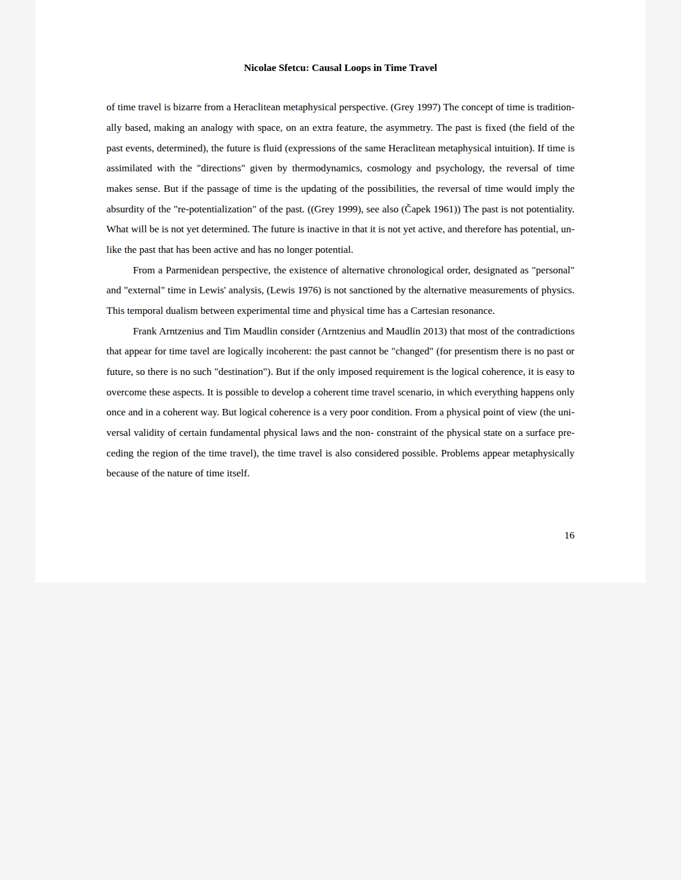Nicolae Sfetcu: Causal Loops in Time Travel
of time travel is bizarre from a Heraclitean metaphysical perspective. (Grey 1997) The concept of time is traditionally based, making an analogy with space, on an extra feature, the asymmetry. The past is fixed (the field of the past events, determined), the future is fluid (expressions of the same Heraclitean metaphysical intuition). If time is assimilated with the "directions" given by thermodynamics, cosmology and psychology, the reversal of time makes sense. But if the passage of time is the updating of the possibilities, the reversal of time would imply the absurdity of the "re-potentialization" of the past. ((Grey 1999), see also (Čapek 1961)) The past is not potentiality. What will be is not yet determined. The future is inactive in that it is not yet active, and therefore has potential, unlike the past that has been active and has no longer potential.
From a Parmenidean perspective, the existence of alternative chronological order, designated as "personal" and "external" time in Lewis' analysis, (Lewis 1976) is not sanctioned by the alternative measurements of physics. This temporal dualism between experimental time and physical time has a Cartesian resonance.
Frank Arntzenius and Tim Maudlin consider (Arntzenius and Maudlin 2013) that most of the contradictions that appear for time tavel are logically incoherent: the past cannot be "changed" (for presentism there is no past or future, so there is no such "destination"). But if the only imposed requirement is the logical coherence, it is easy to overcome these aspects. It is possible to develop a coherent time travel scenario, in which everything happens only once and in a coherent way. But logical coherence is a very poor condition. From a physical point of view (the universal validity of certain fundamental physical laws and the non- constraint of the physical state on a surface preceding the region of the time travel), the time travel is also considered possible. Problems appear metaphysically because of the nature of time itself.
16